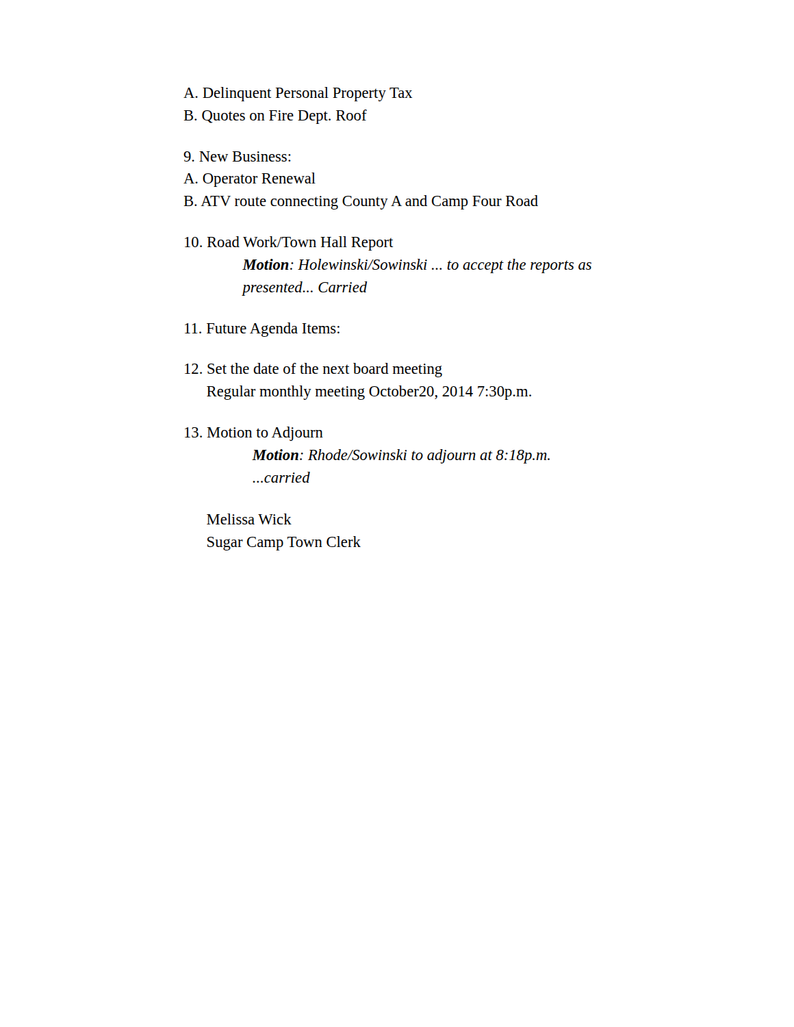A. Delinquent Personal Property Tax
B. Quotes on Fire Dept. Roof
9. New Business:
A. Operator Renewal
B. ATV route connecting County A and Camp Four Road
10. Road Work/Town Hall Report
Motion: Holewinski/Sowinski ... to accept the reports as
presented... Carried
11. Future Agenda Items:
12. Set the date of the next board meeting
Regular monthly meeting October20, 2014 7:30p.m.
13. Motion to Adjourn
Motion: Rhode/Sowinski to adjourn at 8:18p.m. ...carried
Melissa Wick
Sugar Camp Town Clerk